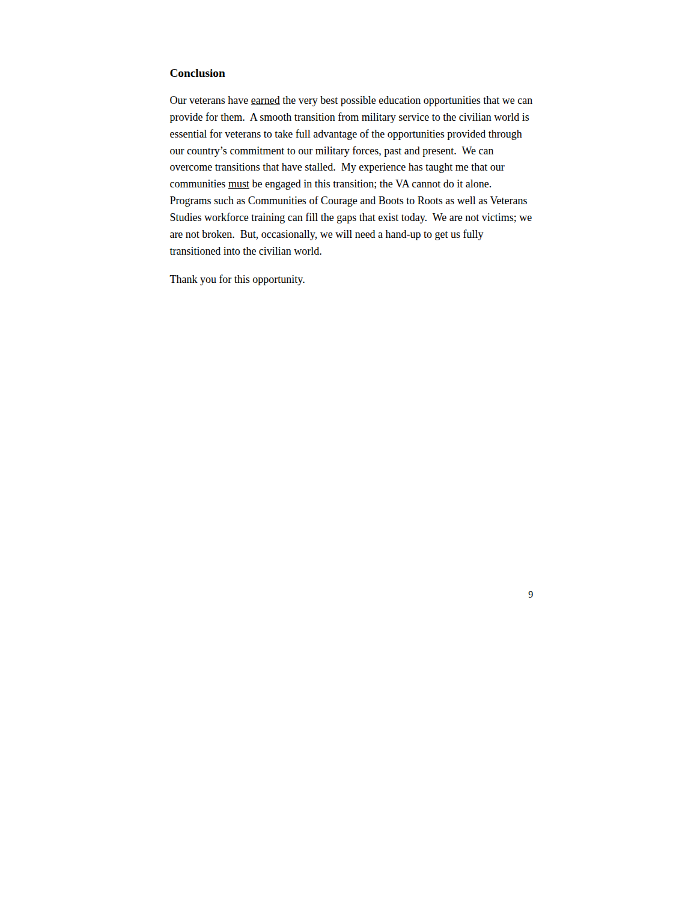Conclusion
Our veterans have earned the very best possible education opportunities that we can provide for them. A smooth transition from military service to the civilian world is essential for veterans to take full advantage of the opportunities provided through our country’s commitment to our military forces, past and present. We can overcome transitions that have stalled. My experience has taught me that our communities must be engaged in this transition; the VA cannot do it alone. Programs such as Communities of Courage and Boots to Roots as well as Veterans Studies workforce training can fill the gaps that exist today. We are not victims; we are not broken. But, occasionally, we will need a hand-up to get us fully transitioned into the civilian world.
Thank you for this opportunity.
9